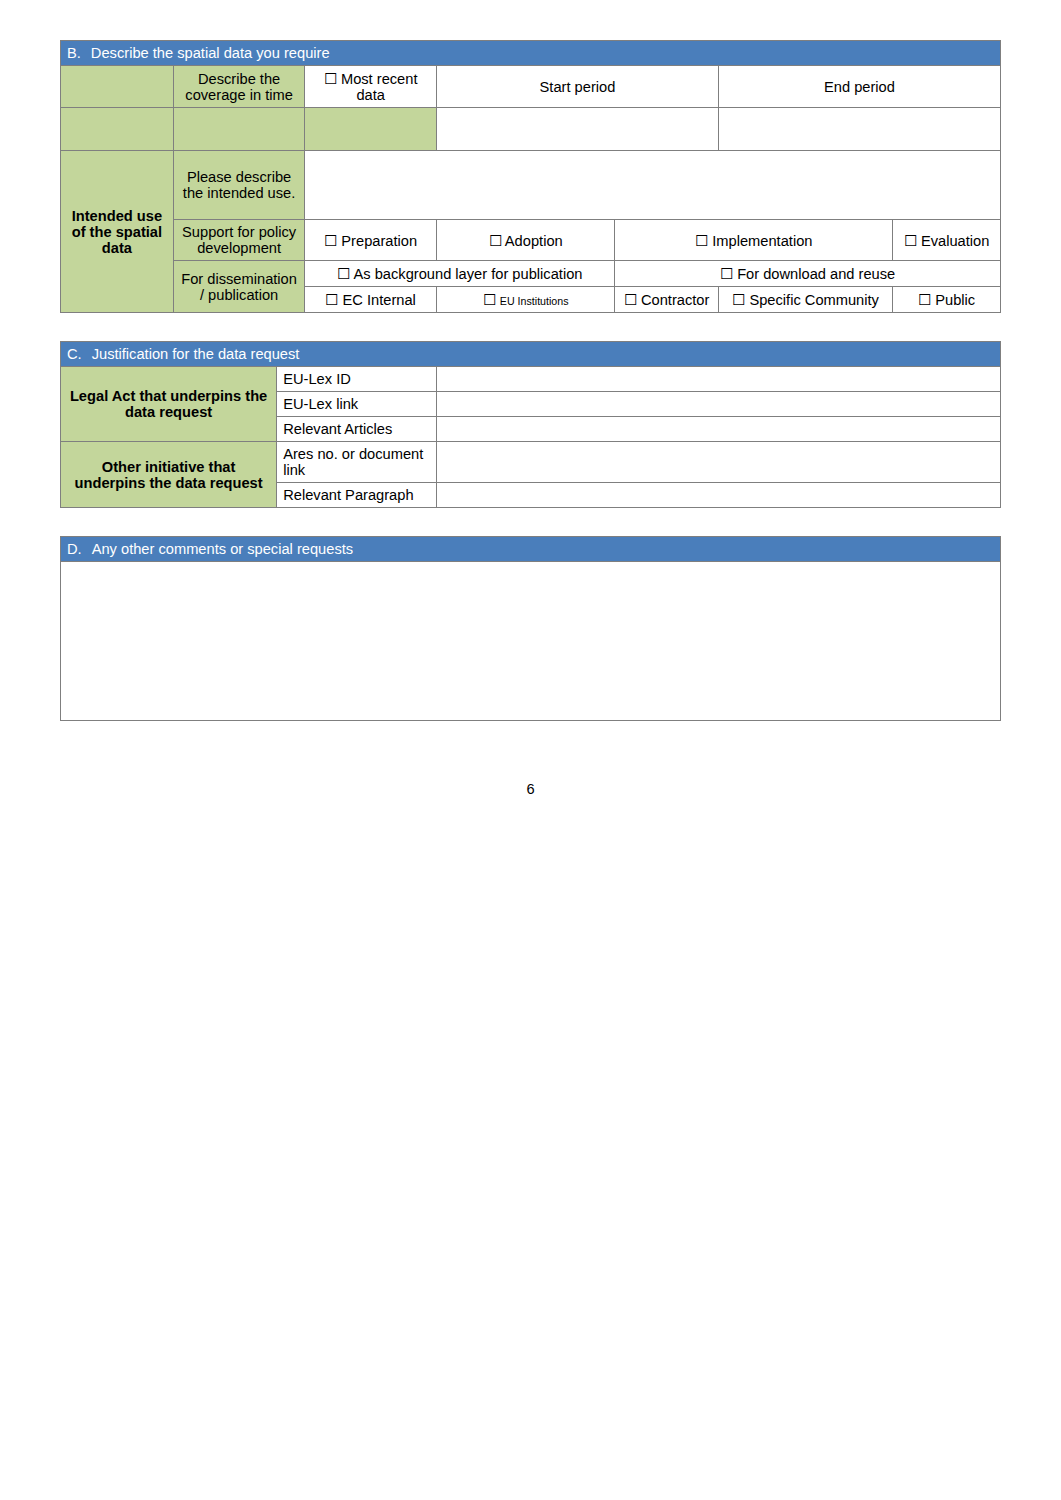| B. Describe the spatial data you require |
| | Describe the coverage in time | ☐ Most recent data | Start period | End period |
| Intended use of the spatial data | Please describe the intended use. | |
| Support for policy development | ☐ Preparation | ☐ Adoption | ☐ Implementation | ☐ Evaluation |
| For dissemination / publication | ☐ As background layer for publication | ☐ For download and reuse |
| ☐ EC Internal | ☐ EU Institutions | ☐ Contractor | ☐ Specific Community | ☐ Public |
| C. Justification for the data request |
| Legal Act that underpins the data request | EU-Lex ID | |
| EU-Lex link | |
| Relevant Articles | |
| Other initiative that underpins the data request | Ares no. or document link | |
| Relevant Paragraph | |
| D. Any other comments or special requests |
6